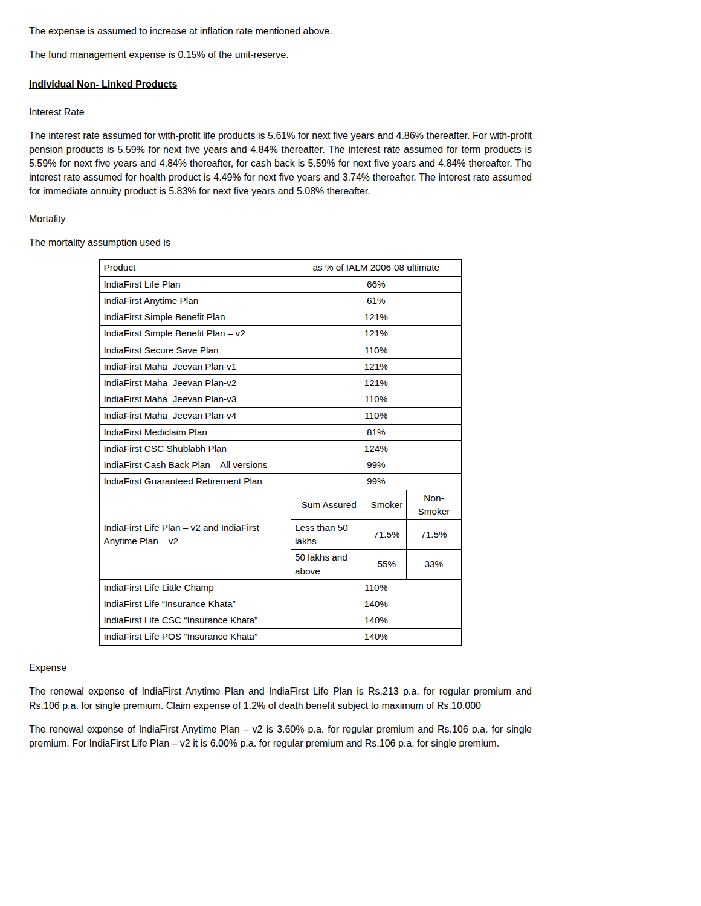The expense is assumed to increase at inflation rate mentioned above.
The fund management expense is 0.15% of the unit-reserve.
Individual Non- Linked Products
Interest Rate
The interest rate assumed for with-profit life products is 5.61% for next five years and 4.86% thereafter. For with-profit pension products is 5.59% for next five years and 4.84% thereafter. The interest rate assumed for term products is 5.59% for next five years and 4.84% thereafter, for cash back is 5.59% for next five years and 4.84% thereafter. The interest rate assumed for health product is 4.49% for next five years and 3.74% thereafter. The interest rate assumed for immediate annuity product is 5.83% for next five years and 5.08% thereafter.
Mortality
The mortality assumption used is
| Product | as % of IALM 2006-08 ultimate |
| IndiaFirst Life Plan | 66% |
| IndiaFirst Anytime Plan | 61% |
| IndiaFirst Simple Benefit Plan | 121% |
| IndiaFirst Simple Benefit Plan – v2 | 121% |
| IndiaFirst Secure Save Plan | 110% |
| IndiaFirst Maha Jeevan Plan-v1 | 121% |
| IndiaFirst Maha Jeevan Plan-v2 | 121% |
| IndiaFirst Maha Jeevan Plan-v3 | 110% |
| IndiaFirst Maha Jeevan Plan-v4 | 110% |
| IndiaFirst Mediclaim Plan | 81% |
| IndiaFirst CSC Shublabh Plan | 124% |
| IndiaFirst Cash Back Plan – All versions | 99% |
| IndiaFirst Guaranteed Retirement Plan | 99% |
| IndiaFirst Life Plan – v2 and IndiaFirst Anytime Plan – v2 | / Sum Assured / Smoker / Non-Smoker / / Less than 50 lakhs / 71.5% / 71.5% / / 50 lakhs and above / 55% / 33% / |
| IndiaFirst Life Little Champ | 110% |
| IndiaFirst Life “Insurance Khata” | 140% |
| IndiaFirst Life CSC “Insurance Khata” | 140% |
| IndiaFirst Life POS “Insurance Khata” | 140% |
Expense
The renewal expense of IndiaFirst Anytime Plan and IndiaFirst Life Plan is Rs.213 p.a. for regular premium and Rs.106 p.a. for single premium. Claim expense of 1.2% of death benefit subject to maximum of Rs.10,000
The renewal expense of IndiaFirst Anytime Plan – v2 is 3.60% p.a. for regular premium and Rs.106 p.a. for single premium. For IndiaFirst Life Plan – v2 it is 6.00% p.a. for regular premium and Rs.106 p.a. for single premium.